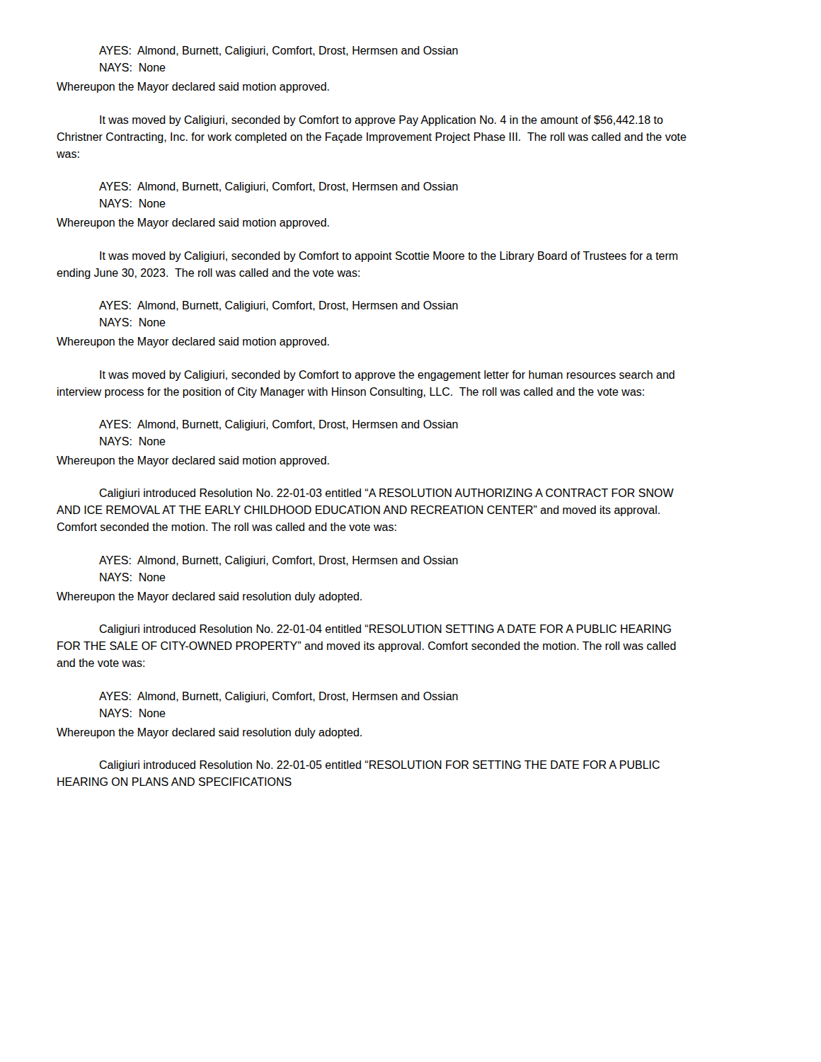AYES: Almond, Burnett, Caligiuri, Comfort, Drost, Hermsen and Ossian
NAYS: None
Whereupon the Mayor declared said motion approved.
It was moved by Caligiuri, seconded by Comfort to approve Pay Application No. 4 in the amount of $56,442.18 to Christner Contracting, Inc. for work completed on the Façade Improvement Project Phase III. The roll was called and the vote was:
AYES: Almond, Burnett, Caligiuri, Comfort, Drost, Hermsen and Ossian
NAYS: None
Whereupon the Mayor declared said motion approved.
It was moved by Caligiuri, seconded by Comfort to appoint Scottie Moore to the Library Board of Trustees for a term ending June 30, 2023. The roll was called and the vote was:
AYES: Almond, Burnett, Caligiuri, Comfort, Drost, Hermsen and Ossian
NAYS: None
Whereupon the Mayor declared said motion approved.
It was moved by Caligiuri, seconded by Comfort to approve the engagement letter for human resources search and interview process for the position of City Manager with Hinson Consulting, LLC. The roll was called and the vote was:
AYES: Almond, Burnett, Caligiuri, Comfort, Drost, Hermsen and Ossian
NAYS: None
Whereupon the Mayor declared said motion approved.
Caligiuri introduced Resolution No. 22-01-03 entitled “A RESOLUTION AUTHORIZING A CONTRACT FOR SNOW AND ICE REMOVAL AT THE EARLY CHILDHOOD EDUCATION AND RECREATION CENTER” and moved its approval. Comfort seconded the motion. The roll was called and the vote was:
AYES: Almond, Burnett, Caligiuri, Comfort, Drost, Hermsen and Ossian
NAYS: None
Whereupon the Mayor declared said resolution duly adopted.
Caligiuri introduced Resolution No. 22-01-04 entitled “RESOLUTION SETTING A DATE FOR A PUBLIC HEARING FOR THE SALE OF CITY-OWNED PROPERTY” and moved its approval. Comfort seconded the motion. The roll was called and the vote was:
AYES: Almond, Burnett, Caligiuri, Comfort, Drost, Hermsen and Ossian
NAYS: None
Whereupon the Mayor declared said resolution duly adopted.
Caligiuri introduced Resolution No. 22-01-05 entitled “RESOLUTION FOR SETTING THE DATE FOR A PUBLIC HEARING ON PLANS AND SPECIFICATIONS